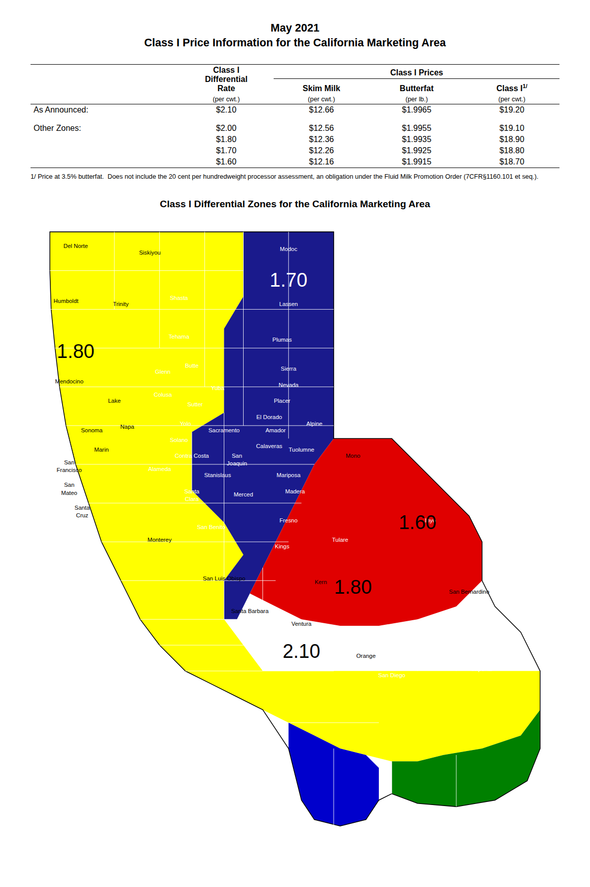May 2021
Class I Price Information for the California Marketing Area
| | Class I Differential Rate | Class I Prices |
| --- | --- | --- |
| | Skim Milk | Butterfat | Class I 1/ |
| | (per cwt.) | (per cwt.) | (per lb.) | (per cwt.) |
| As Announced: | $2.10 | $12.66 | $1.9965 | $19.20 |
| Other Zones: | $2.00 | $12.56 | $1.9955 | $19.10 |
| | $1.80 | $12.36 | $1.9935 | $18.90 |
| | $1.70 | $12.26 | $1.9925 | $18.80 |
| | $1.60 | $12.16 | $1.9915 | $18.70 |
1/ Price at 3.5% butterfat. Does not include the 20 cent per hundredweight processor assessment, an obligation under the Fluid Milk Promotion Order (7CFR§1160.101 et seq.).
Class I Differential Zones for the California Marketing Area
Class I Differential Zones for the California Marketing Area Del Norte Siskiyou Modoc Humboldt Trinity Shasta Lassen Tehama Plumas Butte Glenn Sierra Mendocino Colusa Yuba Nevada Lake Sutter Placer El Dorado Yolo Sonoma Napa Alpine Sacramento Amador Solano Calaveras Marin Tuolumne Contra Costa San Joaquin Mono San Francisco Alameda Stanislaus Mariposa San Mateo Santa Clara Merced Madera Santa Cruz Fresno San Benito Inyo Tulare Monterey Kings San Luis Obispo Kern San Bernardino Santa Barbara Ventura Los Angeles Orange Riverside Imperial San Diego 1.70 1.80 1.60 1.80 2.10 2.00